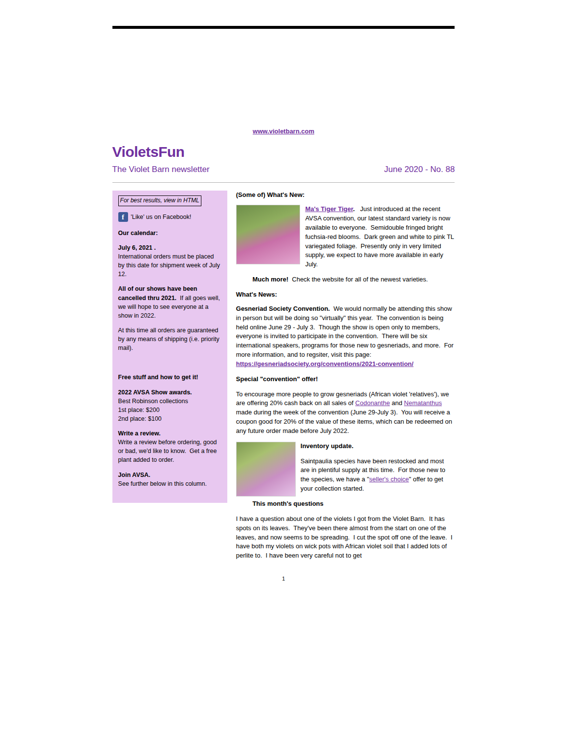www.violetbarn.com
VioletsFun
The Violet Barn newsletter
June 2020 - No. 88
For best results, view in HTML
f
'Like' us on Facebook!
Our calendar:
July 6, 2021 .
International orders must be placed by this date for shipment week of July 12.
All of our shows have been cancelled thru 2021. If all goes well, we will hope to see everyone at a show in 2022.
At this time all orders are guaranteed by any means of shipping (i.e. priority mail).
Free stuff and how to get it!
2022 AVSA Show awards.
Best Robinson collections
1st place: $200
2nd place: $100
Write a review.
Write a review before ordering, good or bad, we'd like to know. Get a free plant added to order.
Join AVSA.
See further below in this column.
(Some of) What's New:
Ma's Tiger Tiger. Just introduced at the recent AVSA convention, our latest standard variety is now available to everyone. Semidouble fringed bright fuchsia-red blooms. Dark green and white to pink TL variegated foliage. Presently only in very limited supply, we expect to have more available in early July.
Much more! Check the website for all of the newest varieties.
What's News:
Gesneriad Society Convention. We would normally be attending this show in person but will be doing so "virtually" this year. The convention is being held online June 29 - July 3. Though the show is open only to members, everyone is invited to participate in the convention. There will be six international speakers, programs for those new to gesneriads, and more. For more information, and to regsiter, visit this page:
https://gesneriadsociety.org/conventions/2021-convention/
Special "convention" offer!
To encourage more people to grow gesneriads (African violet 'relatives'), we are offering 20% cash back on all sales of Codonanthe and Nematanthus made during the week of the convention (June 29-July 3). You will receive a coupon good for 20% of the value of these items, which can be redeemed on any future order made before July 2022.
Inventory update.
Saintpaulia species have been restocked and most are in plentiful supply at this time. For those new to the species, we have a "seller's choice" offer to get your collection started.
This month's questions
I have a question about one of the violets I got from the Violet Barn. It has spots on its leaves. They've been there almost from the start on one of the leaves, and now seems to be spreading. I cut the spot off one of the leave. I have both my violets on wick pots with African violet soil that I added lots of perlite to. I have been very careful not to get
1